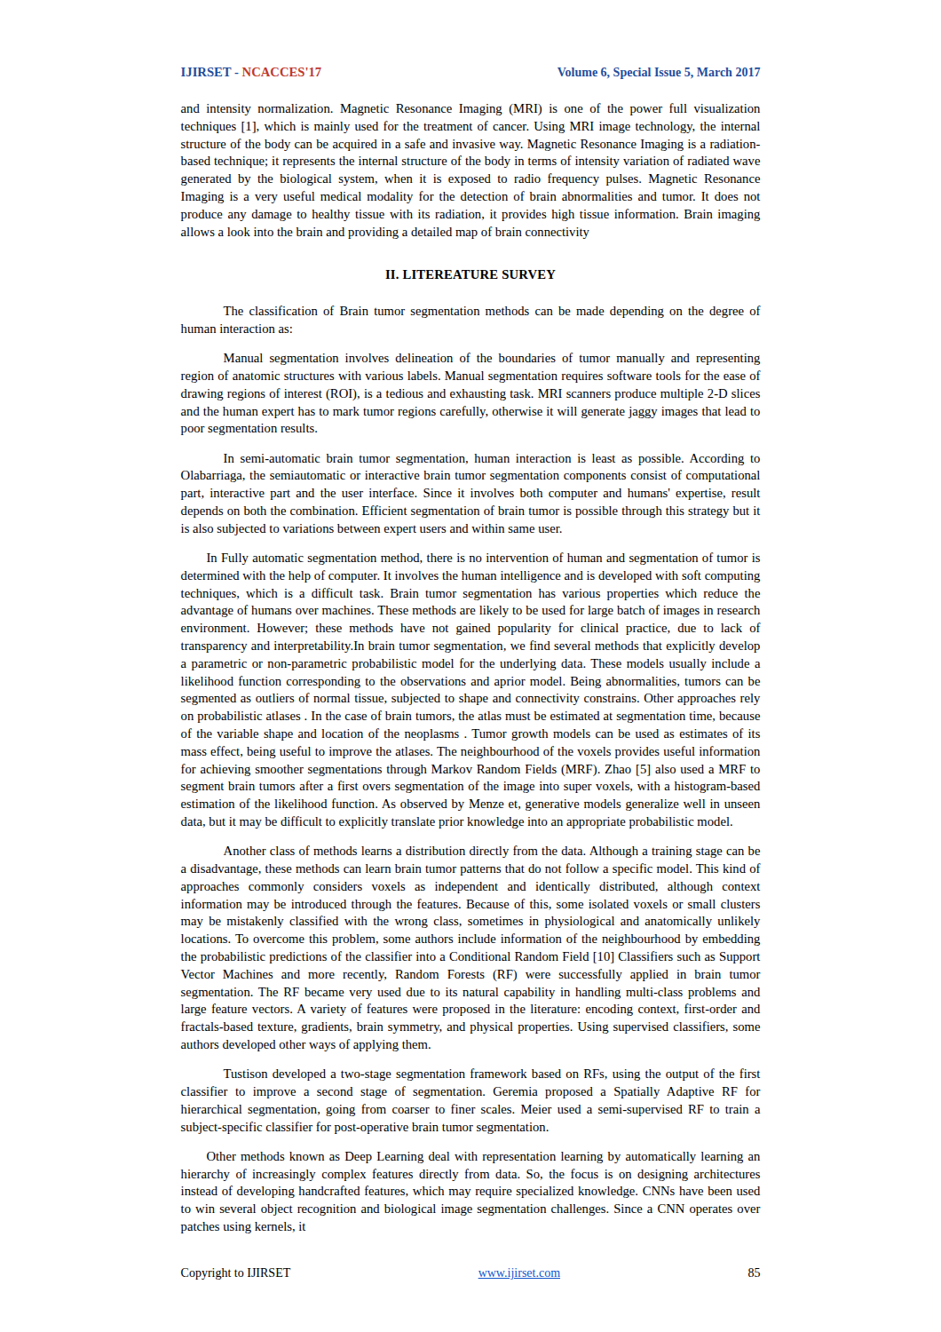IJIRSET - NCACCES'17
Volume 6, Special Issue 5, March 2017
and intensity normalization. Magnetic Resonance Imaging (MRI) is one of the power full visualization techniques [1], which is mainly used for the treatment of cancer. Using MRI image technology, the internal structure of the body can be acquired in a safe and invasive way. Magnetic Resonance Imaging is a radiation-based technique; it represents the internal structure of the body in terms of intensity variation of radiated wave generated by the biological system, when it is exposed to radio frequency pulses. Magnetic Resonance Imaging is a very useful medical modality for the detection of brain abnormalities and tumor. It does not produce any damage to healthy tissue with its radiation, it provides high tissue information. Brain imaging allows a look into the brain and providing a detailed map of brain connectivity
II. LITEREATURE SURVEY
The classification of Brain tumor segmentation methods can be made depending on the degree of human interaction as:
Manual segmentation involves delineation of the boundaries of tumor manually and representing region of anatomic structures with various labels. Manual segmentation requires software tools for the ease of drawing regions of interest (ROI), is a tedious and exhausting task. MRI scanners produce multiple 2-D slices and the human expert has to mark tumor regions carefully, otherwise it will generate jaggy images that lead to poor segmentation results.
In semi-automatic brain tumor segmentation, human interaction is least as possible. According to Olabarriaga, the semiautomatic or interactive brain tumor segmentation components consist of computational part, interactive part and the user interface. Since it involves both computer and humans' expertise, result depends on both the combination. Efficient segmentation of brain tumor is possible through this strategy but it is also subjected to variations between expert users and within same user.
In Fully automatic segmentation method, there is no intervention of human and segmentation of tumor is determined with the help of computer. It involves the human intelligence and is developed with soft computing techniques, which is a difficult task. Brain tumor segmentation has various properties which reduce the advantage of humans over machines. These methods are likely to be used for large batch of images in research environment. However; these methods have not gained popularity for clinical practice, due to lack of transparency and interpretability.In brain tumor segmentation, we find several methods that explicitly develop a parametric or non-parametric probabilistic model for the underlying data. These models usually include a likelihood function corresponding to the observations and aprior model. Being abnormalities, tumors can be segmented as outliers of normal tissue, subjected to shape and connectivity constrains. Other approaches rely on probabilistic atlases . In the case of brain tumors, the atlas must be estimated at segmentation time, because of the variable shape and location of the neoplasms . Tumor growth models can be used as estimates of its mass effect, being useful to improve the atlases. The neighbourhood of the voxels provides useful information for achieving smoother segmentations through Markov Random Fields (MRF). Zhao [5] also used a MRF to segment brain tumors after a first overs segmentation of the image into super voxels, with a histogram-based estimation of the likelihood function. As observed by Menze et, generative models generalize well in unseen data, but it may be difficult to explicitly translate prior knowledge into an appropriate probabilistic model.
Another class of methods learns a distribution directly from the data. Although a training stage can be a disadvantage, these methods can learn brain tumor patterns that do not follow a specific model. This kind of approaches commonly considers voxels as independent and identically distributed, although context information may be introduced through the features. Because of this, some isolated voxels or small clusters may be mistakenly classified with the wrong class, sometimes in physiological and anatomically unlikely locations. To overcome this problem, some authors include information of the neighbourhood by embedding the probabilistic predictions of the classifier into a Conditional Random Field [10] Classifiers such as Support Vector Machines and more recently, Random Forests (RF) were successfully applied in brain tumor segmentation. The RF became very used due to its natural capability in handling multi-class problems and large feature vectors. A variety of features were proposed in the literature: encoding context, first-order and fractals-based texture, gradients, brain symmetry, and physical properties. Using supervised classifiers, some authors developed other ways of applying them.
Tustison developed a two-stage segmentation framework based on RFs, using the output of the first classifier to improve a second stage of segmentation. Geremia proposed a Spatially Adaptive RF for hierarchical segmentation, going from coarser to finer scales. Meier used a semi-supervised RF to train a subject-specific classifier for post-operative brain tumor segmentation.
Other methods known as Deep Learning deal with representation learning by automatically learning an hierarchy of increasingly complex features directly from data. So, the focus is on designing architectures instead of developing handcrafted features, which may require specialized knowledge. CNNs have been used to win several object recognition and biological image segmentation challenges. Since a CNN operates over patches using kernels, it
Copyright to IJIRSET
www.ijirset.com
85